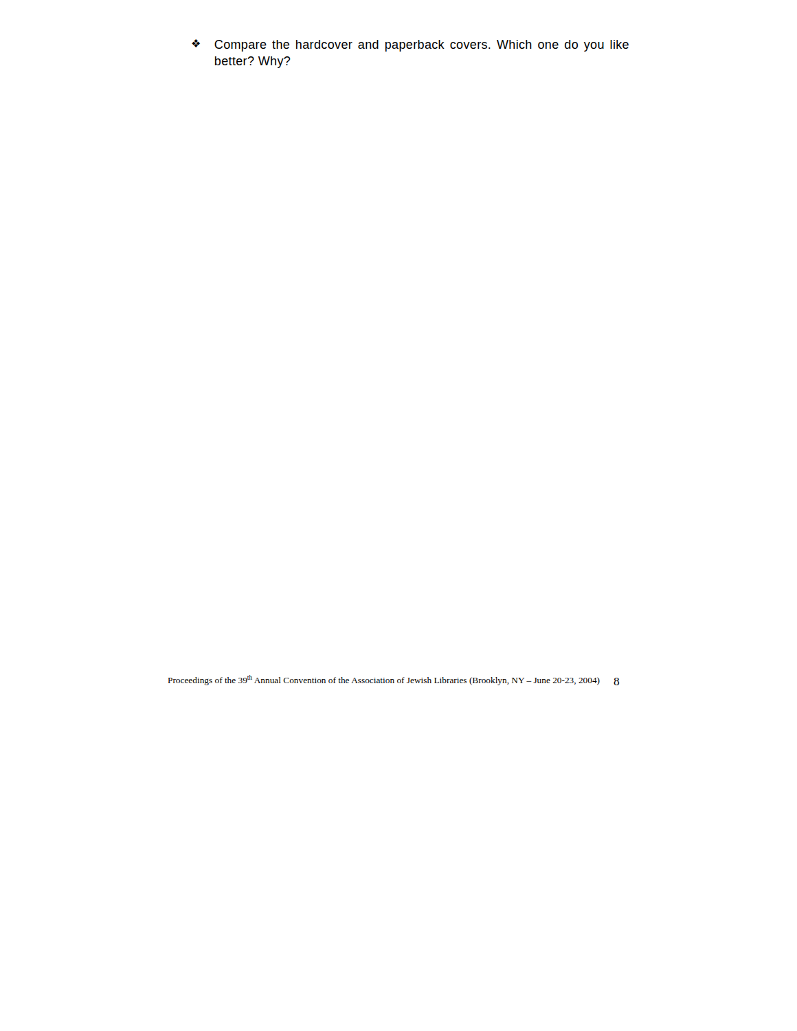Compare the hardcover and paperback covers. Which one do you like better? Why?
8 Proceedings of the 39th Annual Convention of the Association of Jewish Libraries (Brooklyn, NY – June 20-23, 2004)